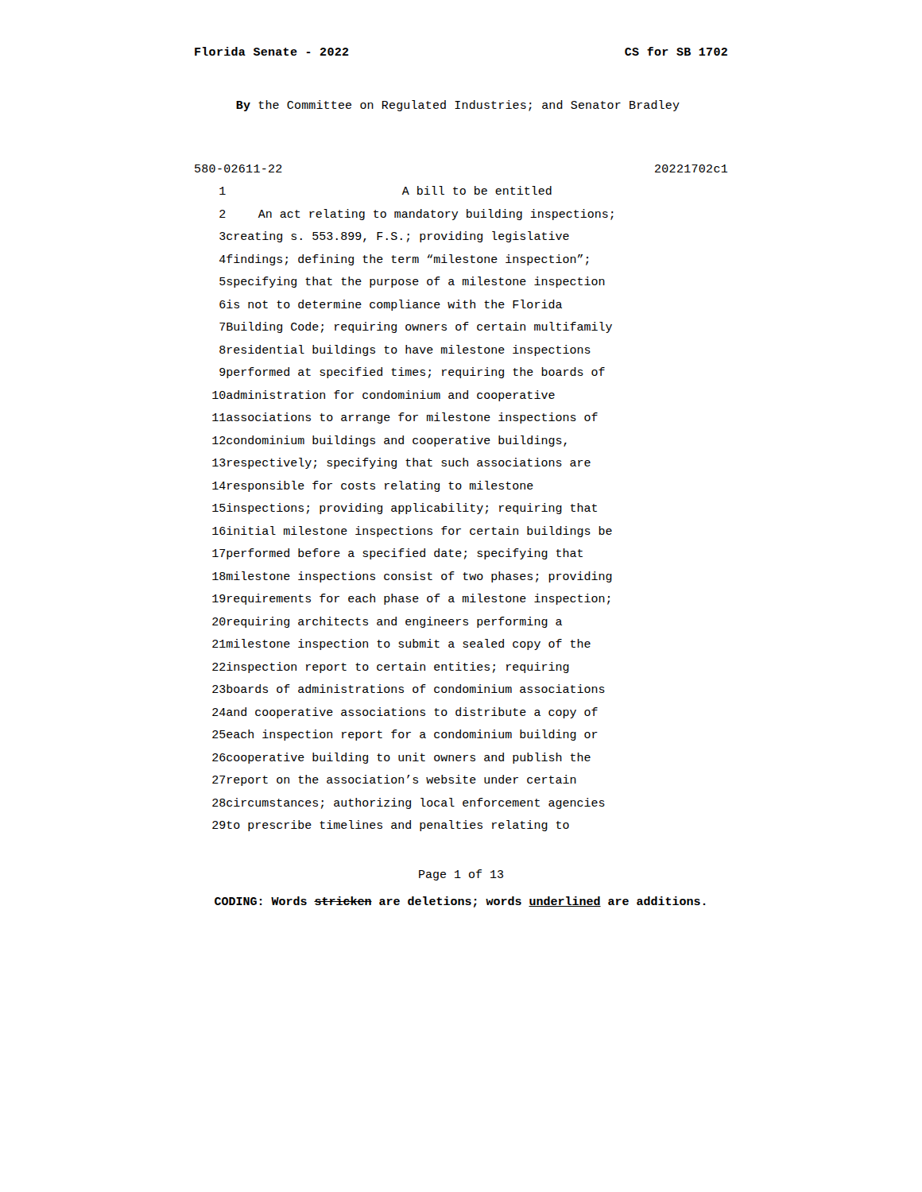Florida Senate - 2022 CS for SB 1702
By the Committee on Regulated Industries; and Senator Bradley
580-02611-22 20221702c1
| 1 | A bill to be entitled |
| 2 | An act relating to mandatory building inspections; |
| 3 | creating s. 553.899, F.S.; providing legislative |
| 4 | findings; defining the term “milestone inspection”; |
| 5 | specifying that the purpose of a milestone inspection |
| 6 | is not to determine compliance with the Florida |
| 7 | Building Code; requiring owners of certain multifamily |
| 8 | residential buildings to have milestone inspections |
| 9 | performed at specified times; requiring the boards of |
| 10 | administration for condominium and cooperative |
| 11 | associations to arrange for milestone inspections of |
| 12 | condominium buildings and cooperative buildings, |
| 13 | respectively; specifying that such associations are |
| 14 | responsible for costs relating to milestone |
| 15 | inspections; providing applicability; requiring that |
| 16 | initial milestone inspections for certain buildings be |
| 17 | performed before a specified date; specifying that |
| 18 | milestone inspections consist of two phases; providing |
| 19 | requirements for each phase of a milestone inspection; |
| 20 | requiring architects and engineers performing a |
| 21 | milestone inspection to submit a sealed copy of the |
| 22 | inspection report to certain entities; requiring |
| 23 | boards of administrations of condominium associations |
| 24 | and cooperative associations to distribute a copy of |
| 25 | each inspection report for a condominium building or |
| 26 | cooperative building to unit owners and publish the |
| 27 | report on the association’s website under certain |
| 28 | circumstances; authorizing local enforcement agencies |
| 29 | to prescribe timelines and penalties relating to |
Page 1 of 13
CODING: Words stricken are deletions; words underlined are additions.